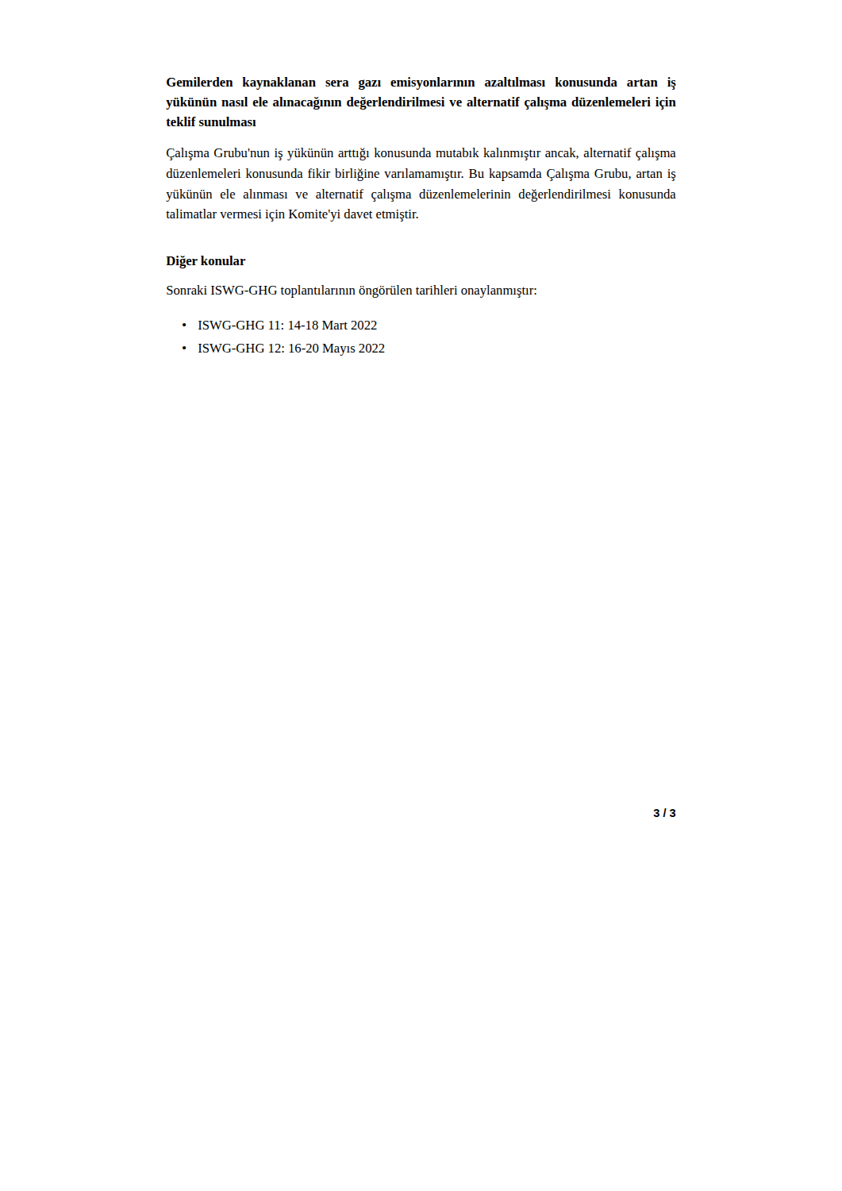Gemilerden kaynaklanan sera gazı emisyonlarının azaltılması konusunda artan iş yükünün nasıl ele alınacağının değerlendirilmesi ve alternatif çalışma düzenlemeleri için teklif sunulması
Çalışma Grubu'nun iş yükünün arttığı konusunda mutabık kalınmıştır ancak, alternatif çalışma düzenlemeleri konusunda fikir birliğine varılamamıştır. Bu kapsamda Çalışma Grubu, artan iş yükünün ele alınması ve alternatif çalışma düzenlemelerinin değerlendirilmesi konusunda talimatlar vermesi için Komite'yi davet etmiştir.
Diğer konular
Sonraki ISWG-GHG toplantılarının öngörülen tarihleri onaylanmıştır:
ISWG-GHG 11: 14-18 Mart 2022
ISWG-GHG 12: 16-20 Mayıs 2022
3 / 3